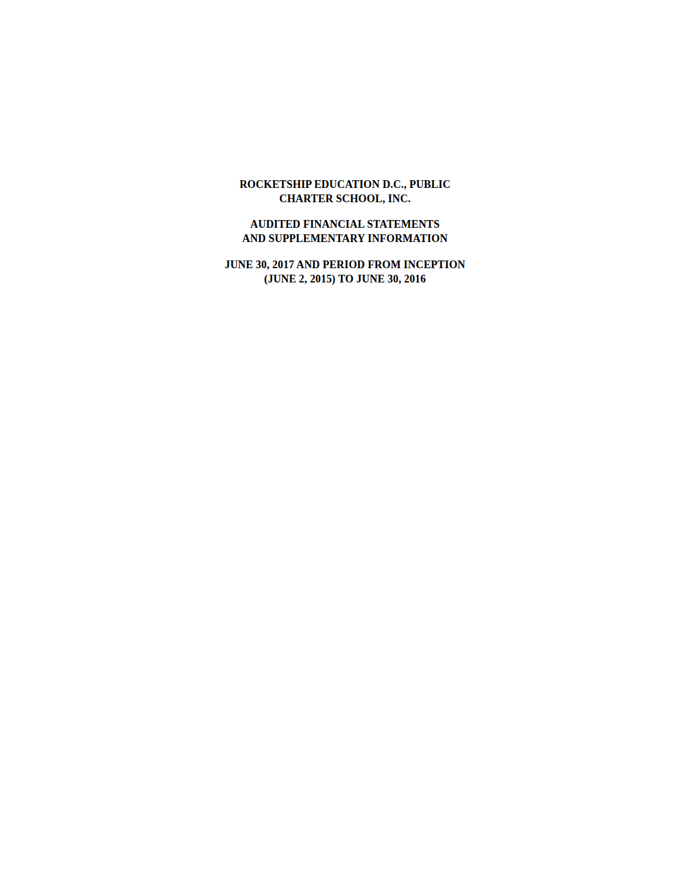ROCKETSHIP EDUCATION D.C., PUBLIC
CHARTER SCHOOL, INC.
AUDITED FINANCIAL STATEMENTS
AND SUPPLEMENTARY INFORMATION
JUNE 30, 2017 AND PERIOD FROM INCEPTION
(JUNE 2, 2015) TO JUNE 30, 2016